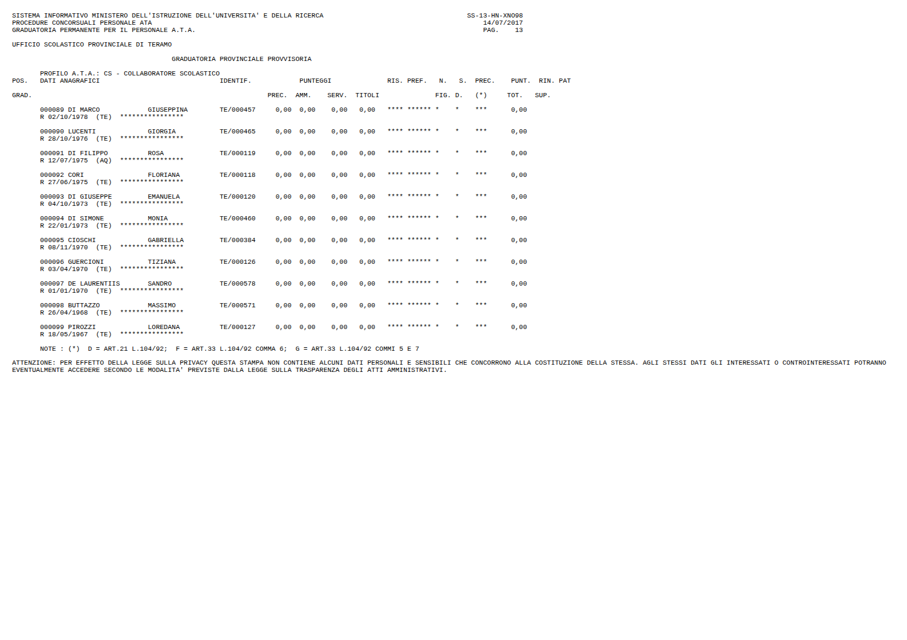SISTEMA INFORMATIVO MINISTERO DELL'ISTRUZIONE DELL'UNIVERSITA' E DELLA RICERCA                                    SS-13-HN-XNO98
PROCEDURE CONCORSUALI PERSONALE ATA                                                                                   14/07/2017
GRADUATORIA PERMANENTE PER IL PERSONALE A.T.A.                                                                        PAG.    13

UFFICIO SCOLASTICO PROVINCIALE DI TERAMO

                                        GRADUATORIA PROVINCIALE PROVVISORIA

       PROFILO A.T.A.: CS - COLLABORATORE SCOLASTICO
POS.   DATI ANAGRAFICI                              IDENTIF.            PUNTEGGI              RIS. PREF.   N.   S.  PREC.    PUNT.  RIN. PAT

GRAD.                                                           PREC.  AMM.    SERV.  TITOLI              FIG. D.   (*)     TOT.   SUP.

       000089 DI MARCO            GIUSEPPINA        TE/000457     0,00  0,00    0,00   0,00   **** ****** *    *    ***      0,00
       R 02/10/1978  (TE)  ****************

       000090 LUCENTI             GIORGIA           TE/000465     0,00  0,00    0,00   0,00   **** ****** *    *    ***      0,00
       R 28/10/1976  (TE)  ****************

       000091 DI FILIPPO          ROSA              TE/000119     0,00  0,00    0,00   0,00   **** ****** *    *    ***      0,00
       R 12/07/1975  (AQ)  ****************

       000092 CORI                FLORIANA          TE/000118     0,00  0,00    0,00   0,00   **** ****** *    *    ***      0,00
       R 27/06/1975  (TE)  ****************

       000093 DI GIUSEPPE         EMANUELA          TE/000120     0,00  0,00    0,00   0,00   **** ****** *    *    ***      0,00
       R 04/10/1973  (TE)  ****************

       000094 DI SIMONE           MONIA             TE/000460     0,00  0,00    0,00   0,00   **** ****** *    *    ***      0,00
       R 22/01/1973  (TE)  ****************

       000095 CIOSCHI             GABRIELLA         TE/000384     0,00  0,00    0,00   0,00   **** ****** *    *    ***      0,00
       R 08/11/1970  (TE)  ****************

       000096 GUERCIONI           TIZIANA           TE/000126     0,00  0,00    0,00   0,00   **** ****** *    *    ***      0,00
       R 03/04/1970  (TE)  ****************

       000097 DE LAURENTIIS       SANDRO            TE/000578     0,00  0,00    0,00   0,00   **** ****** *    *    ***      0,00
       R 01/01/1970  (TE)  ****************

       000098 BUTTAZZO            MASSIMO           TE/000571     0,00  0,00    0,00   0,00   **** ****** *    *    ***      0,00
       R 26/04/1968  (TE)  ****************

       000099 PIROZZI             LOREDANA          TE/000127     0,00  0,00    0,00   0,00   **** ****** *    *    ***      0,00
       R 18/05/1967  (TE)  ****************

       NOTE : (*)  D = ART.21 L.104/92;  F = ART.33 L.104/92 COMMA 6;  G = ART.33 L.104/92 COMMI 5 E 7
ATTENZIONE: PER EFFETTO DELLA LEGGE SULLA PRIVACY QUESTA STAMPA NON CONTIENE ALCUNI DATI PERSONALI E SENSIBILI CHE CONCORRONO ALLA COSTITUZIONE DELLA STESSA. AGLI STESSI DATI GLI INTERESSATI O CONTROINTERESSATI POTRANNO EVENTUALMENTE ACCEDERE SECONDO LE MODALITA' PREVISTE DALLA LEGGE SULLA TRASPARENZA DEGLI ATTI AMMINISTRATIVI.